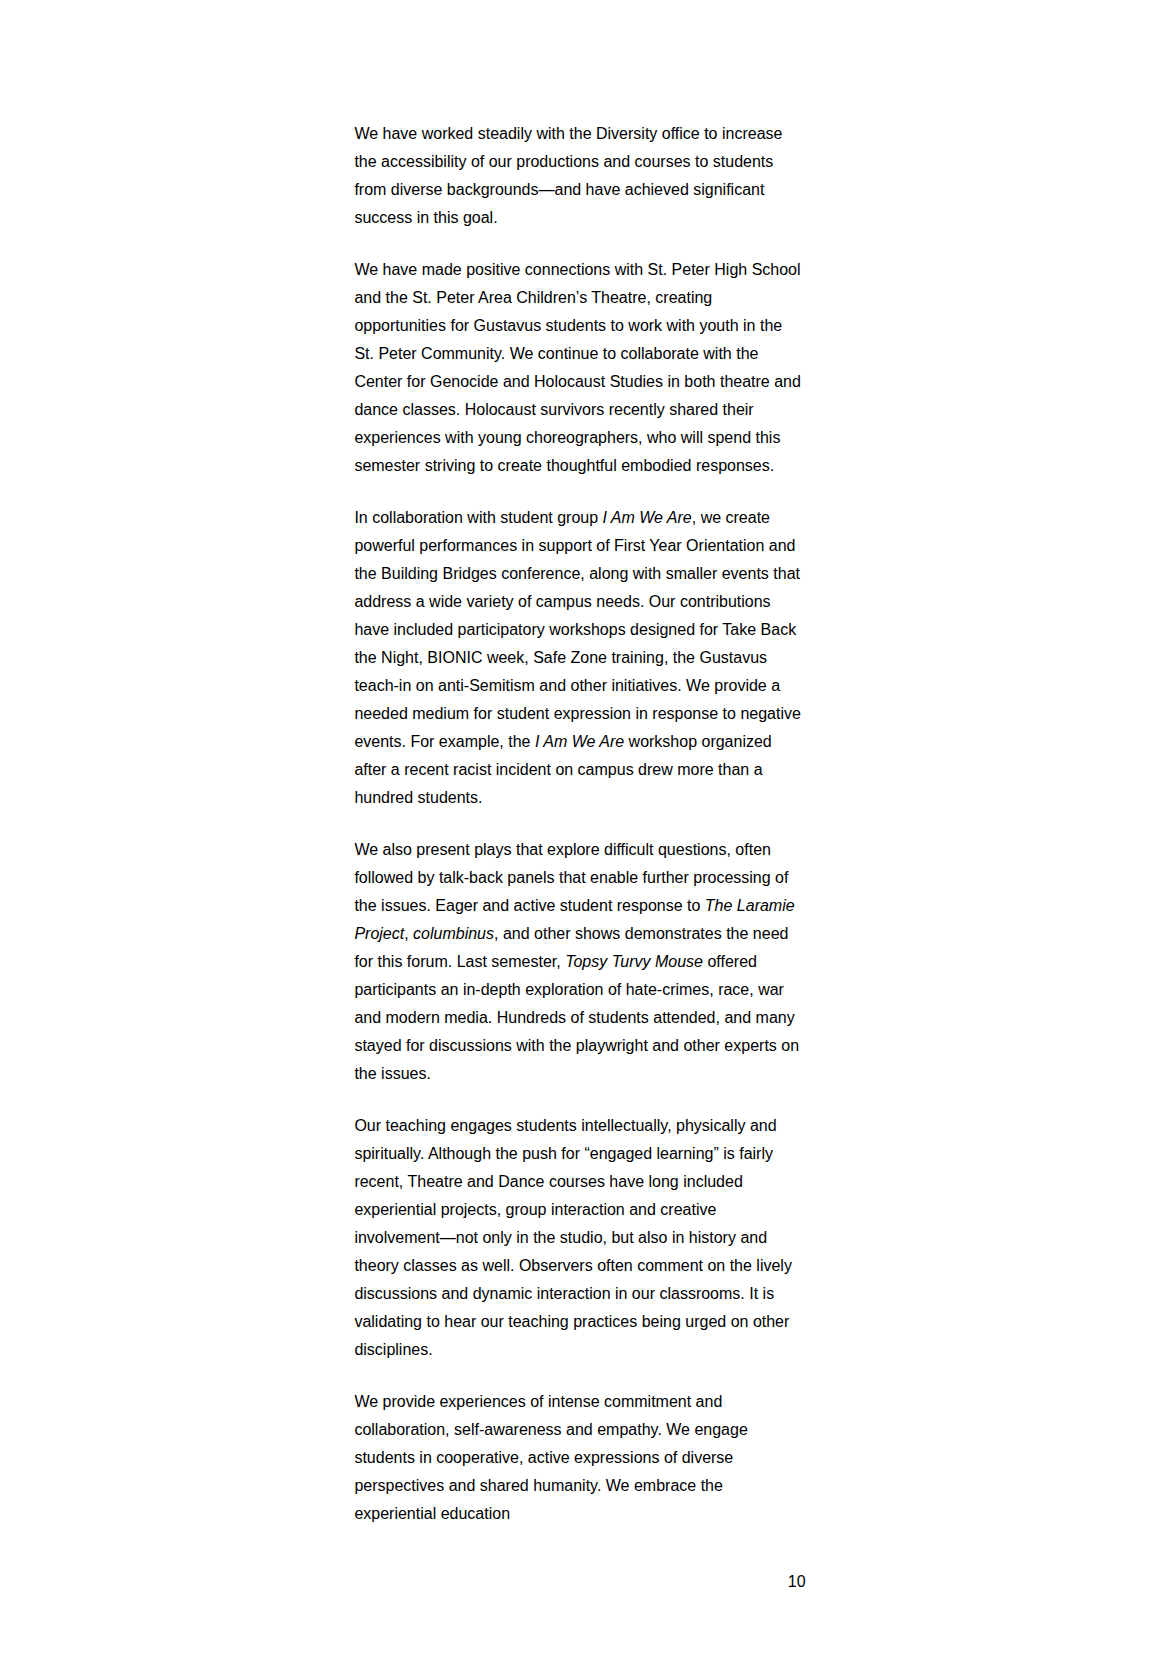We have worked steadily with the Diversity office to increase the accessibility of our productions and courses to students from diverse backgrounds—and have achieved significant success in this goal.
We have made positive connections with St. Peter High School and the St. Peter Area Children’s Theatre, creating opportunities for Gustavus students to work with youth in the St. Peter Community. We continue to collaborate with the Center for Genocide and Holocaust Studies in both theatre and dance classes. Holocaust survivors recently shared their experiences with young choreographers, who will spend this semester striving to create thoughtful embodied responses.
In collaboration with student group I Am We Are, we create powerful performances in support of First Year Orientation and the Building Bridges conference, along with smaller events that address a wide variety of campus needs. Our contributions have included participatory workshops designed for Take Back the Night, BIONIC week, Safe Zone training, the Gustavus teach-in on anti-Semitism and other initiatives. We provide a needed medium for student expression in response to negative events. For example, the I Am We Are workshop organized after a recent racist incident on campus drew more than a hundred students.
We also present plays that explore difficult questions, often followed by talk-back panels that enable further processing of the issues. Eager and active student response to The Laramie Project, columbinus, and other shows demonstrates the need for this forum. Last semester, Topsy Turvy Mouse offered participants an in-depth exploration of hate-crimes, race, war and modern media. Hundreds of students attended, and many stayed for discussions with the playwright and other experts on the issues.
Our teaching engages students intellectually, physically and spiritually. Although the push for “engaged learning” is fairly recent, Theatre and Dance courses have long included experiential projects, group interaction and creative involvement—not only in the studio, but also in history and theory classes as well. Observers often comment on the lively discussions and dynamic interaction in our classrooms. It is validating to hear our teaching practices being urged on other disciplines.
We provide experiences of intense commitment and collaboration, self-awareness and empathy. We engage students in cooperative, active expressions of diverse perspectives and shared humanity. We embrace the experiential education
10